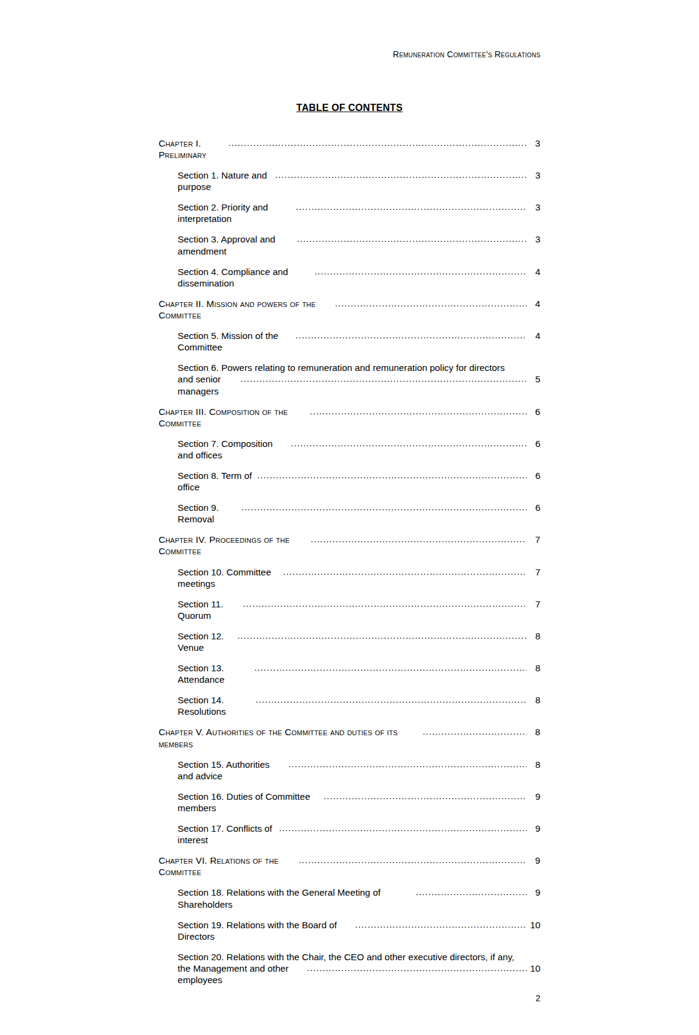Remuneration Committee’s Regulations
TABLE OF CONTENTS
Chapter I. Preliminary .................................................................................................................................. 3
Section 1. Nature and purpose ......................................................................................................... 3
Section 2. Priority and interpretation ............................................................................................. 3
Section 3. Approval and amendment ............................................................................................. 3
Section 4. Compliance and dissemination ..................................................................................... 4
Chapter II. Mission and powers of the Committee ....................................................................... 4
Section 5. Mission of the Committee .............................................................................................. 4
Section 6. Powers relating to remuneration and remuneration policy for directors and senior managers ................................................................................................................................. 5
Chapter III. Composition of the Committee ................................................................................. 6
Section 7. Composition and offices ................................................................................................ 6
Section 8. Term of office ............................................................................................................. 6
Section 9. Removal ..................................................................................................................... 6
Chapter IV. Proceedings of the Committee ................................................................................. 7
Section 10. Committee meetings .................................................................................................... 7
Section 11. Quorum .................................................................................................................... 7
Section 12. Venue ....................................................................................................................... 8
Section 13. Attendance .............................................................................................................. 8
Section 14. Resolutions .............................................................................................................. 8
Chapter V. Authorities of the Committee and duties of its members ................................... 8
Section 15. Authorities and advice ................................................................................................. 8
Section 16. Duties of Committee members .............................................................................. 9
Section 17. Conflicts of interest ..................................................................................................... 9
Chapter VI. Relations of the Committee ....................................................................................... 9
Section 18. Relations with the General Meeting of Shareholders ....................................... 9
Section 19. Relations with the Board of Directors .............................................................. 10
Section 20. Relations with the Chair, the CEO and other executive directors, if any, the Management and other employees ....................................................................................... 10
2